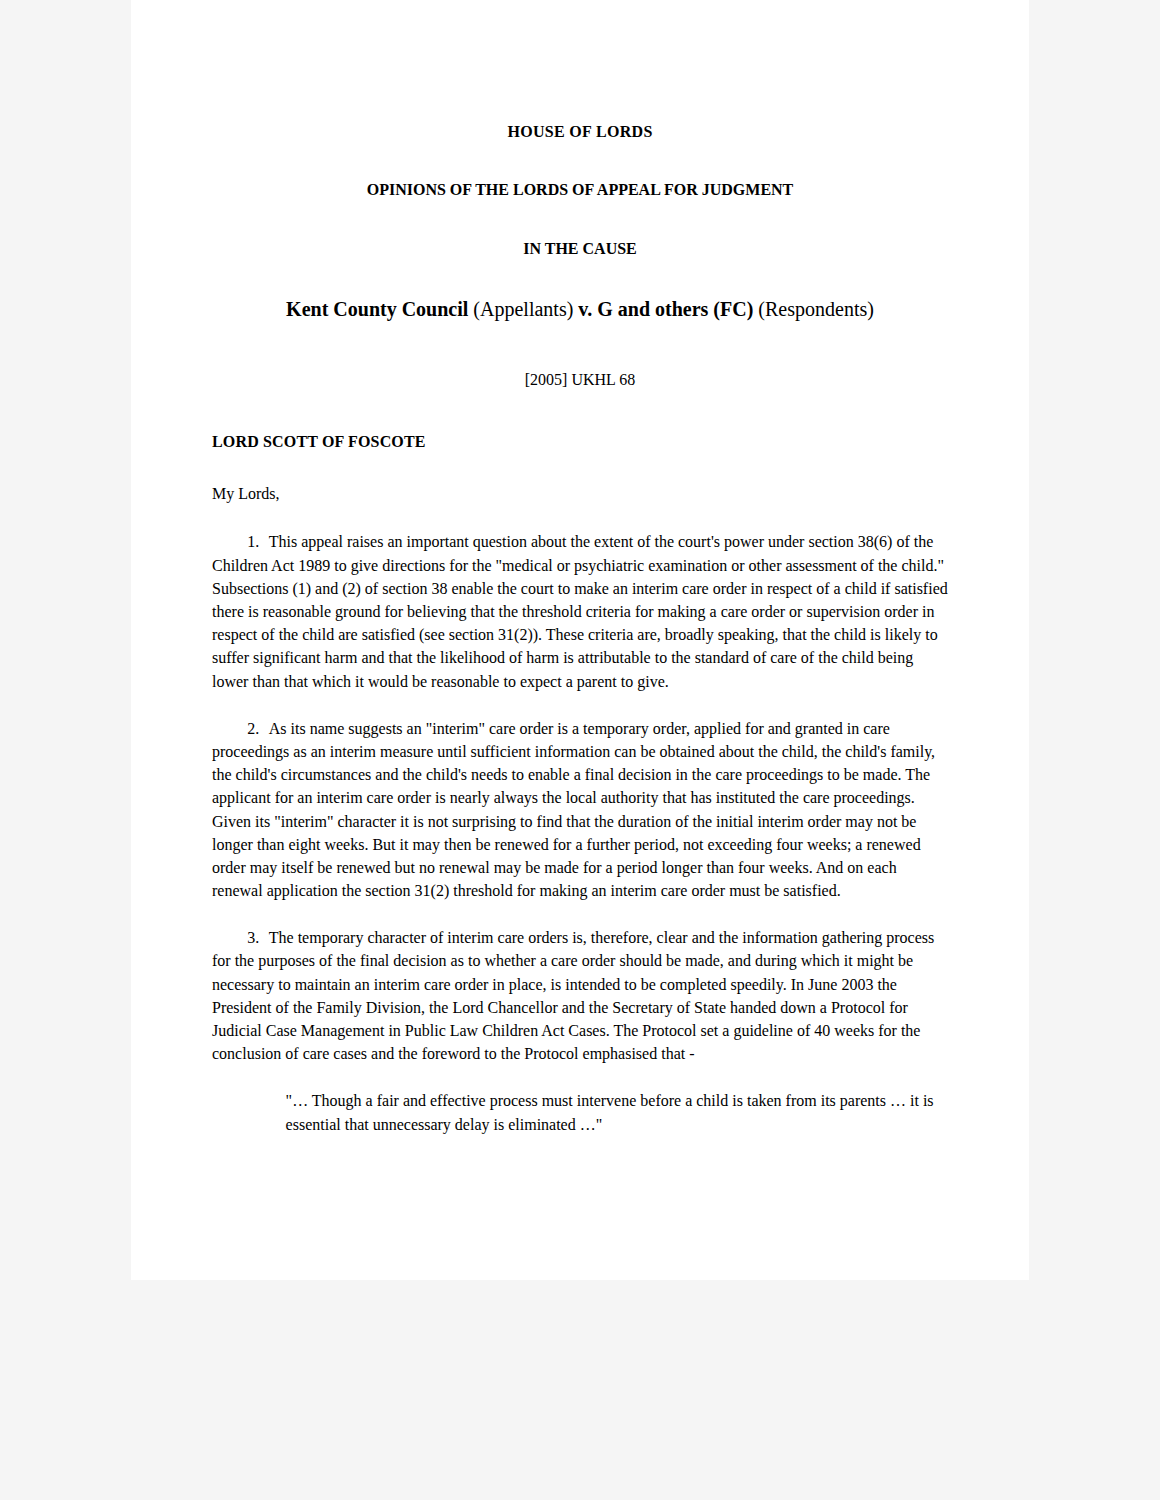HOUSE OF LORDS
Opinions of the Lords of Appeal for Judgment
In the Cause
Kent County Council (Appellants) v. G and others (FC) (Respondents)
[2005] UKHL 68
LORD SCOTT OF FOSCOTE
My Lords,
1. This appeal raises an important question about the extent of the court's power under section 38(6) of the Children Act 1989 to give directions for the "medical or psychiatric examination or other assessment of the child." Subsections (1) and (2) of section 38 enable the court to make an interim care order in respect of a child if satisfied there is reasonable ground for believing that the threshold criteria for making a care order or supervision order in respect of the child are satisfied (see section 31(2)). These criteria are, broadly speaking, that the child is likely to suffer significant harm and that the likelihood of harm is attributable to the standard of care of the child being lower than that which it would be reasonable to expect a parent to give.
2. As its name suggests an "interim" care order is a temporary order, applied for and granted in care proceedings as an interim measure until sufficient information can be obtained about the child, the child's family, the child's circumstances and the child's needs to enable a final decision in the care proceedings to be made. The applicant for an interim care order is nearly always the local authority that has instituted the care proceedings. Given its "interim" character it is not surprising to find that the duration of the initial interim order may not be longer than eight weeks. But it may then be renewed for a further period, not exceeding four weeks; a renewed order may itself be renewed but no renewal may be made for a period longer than four weeks. And on each renewal application the section 31(2) threshold for making an interim care order must be satisfied.
3. The temporary character of interim care orders is, therefore, clear and the information gathering process for the purposes of the final decision as to whether a care order should be made, and during which it might be necessary to maintain an interim care order in place, is intended to be completed speedily. In June 2003 the President of the Family Division, the Lord Chancellor and the Secretary of State handed down a Protocol for Judicial Case Management in Public Law Children Act Cases. The Protocol set a guideline of 40 weeks for the conclusion of care cases and the foreword to the Protocol emphasised that -
"… Though a fair and effective process must intervene before a child is taken from its parents … it is essential that unnecessary delay is eliminated …"